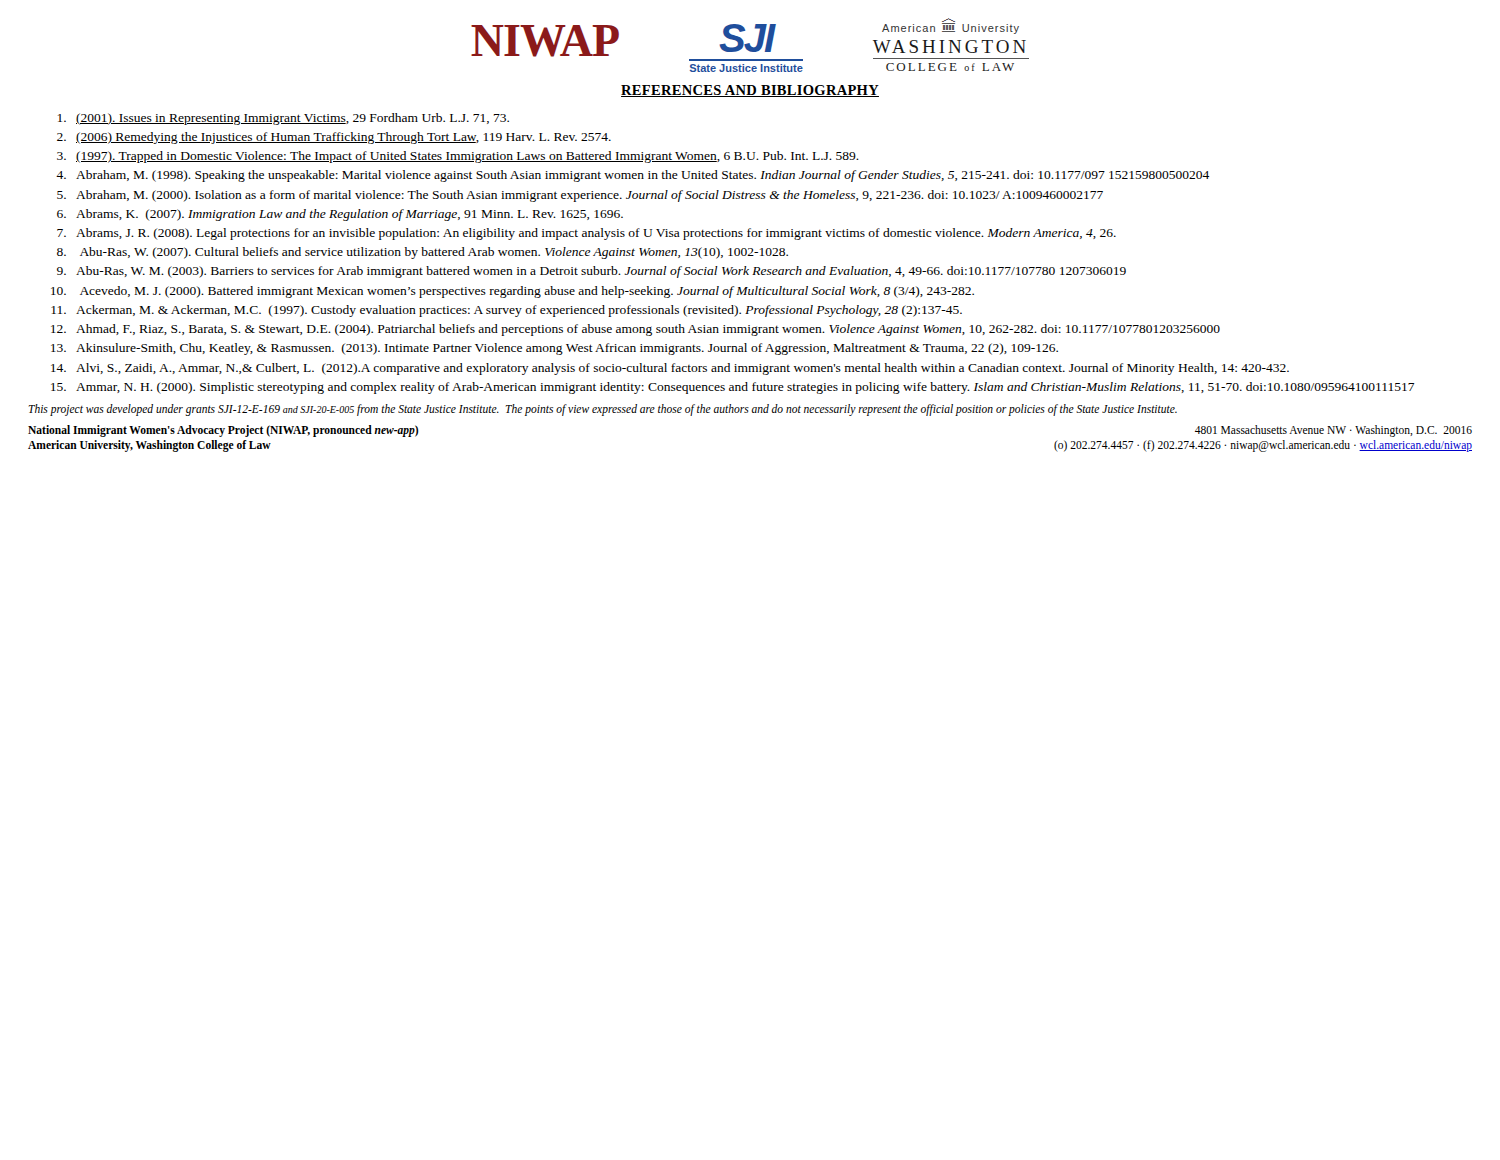NIWAP
SJI
State Justice Institute
American 🏛 University
WASHINGTON
COLLEGE of LAW
REFERENCES AND BIBLIOGRAPHY
(2001). Issues in Representing Immigrant Victims, 29 Fordham Urb. L.J. 71, 73.
(2006) Remedying the Injustices of Human Trafficking Through Tort Law, 119 Harv. L. Rev. 2574.
(1997). Trapped in Domestic Violence: The Impact of United States Immigration Laws on Battered Immigrant Women, 6 B.U. Pub. Int. L.J. 589.
Abraham, M. (1998). Speaking the unspeakable: Marital violence against South Asian immigrant women in the United States. Indian Journal of Gender Studies, 5, 215-241. doi: 10.1177/097 152159800500204
Abraham, M. (2000). Isolation as a form of marital violence: The South Asian immigrant experience. Journal of Social Distress & the Homeless, 9, 221-236. doi: 10.1023/ A:1009460002177
Abrams, K. (2007). Immigration Law and the Regulation of Marriage, 91 Minn. L. Rev. 1625, 1696.
Abrams, J. R. (2008). Legal protections for an invisible population: An eligibility and impact analysis of U Visa protections for immigrant victims of domestic violence. Modern America, 4, 26.
Abu-Ras, W. (2007). Cultural beliefs and service utilization by battered Arab women. Violence Against Women, 13(10), 1002-1028.
Abu-Ras, W. M. (2003). Barriers to services for Arab immigrant battered women in a Detroit suburb. Journal of Social Work Research and Evaluation, 4, 49-66. doi:10.1177/107780 1207306019
Acevedo, M. J. (2000). Battered immigrant Mexican women’s perspectives regarding abuse and help-seeking. Journal of Multicultural Social Work, 8 (3/4), 243-282.
Ackerman, M. & Ackerman, M.C. (1997). Custody evaluation practices: A survey of experienced professionals (revisited). Professional Psychology, 28 (2):137-45.
Ahmad, F., Riaz, S., Barata, S. & Stewart, D.E. (2004). Patriarchal beliefs and perceptions of abuse among south Asian immigrant women. Violence Against Women, 10, 262-282. doi: 10.1177/1077801203256000
Akinsulure-Smith, Chu, Keatley, & Rasmussen. (2013). Intimate Partner Violence among West African immigrants. Journal of Aggression, Maltreatment & Trauma, 22 (2), 109-126.
Alvi, S., Zaidi, A., Ammar, N.,& Culbert, L. (2012).A comparative and exploratory analysis of socio-cultural factors and immigrant women's mental health within a Canadian context. Journal of Minority Health, 14: 420-432.
Ammar, N. H. (2000). Simplistic stereotyping and complex reality of Arab-American immigrant identity: Consequences and future strategies in policing wife battery. Islam and Christian-Muslim Relations, 11, 51-70. doi:10.1080/095964100111517
This project was developed under grants SJI-12-E-169 and SJI-20-E-005 from the State Justice Institute. The points of view expressed are those of the authors and do not necessarily represent the official position or policies of the State Justice Institute.
| National Immigrant Women's Advocacy Project (NIWAP, pronounced new-app ) | 4801 Massachusetts Avenue NW · Washington, D.C. 20016 |
| American University, Washington College of Law | (o) 202.274.4457 · (f) 202.274.4226 · niwap@wcl.american.edu · wcl.american.edu/niwap |